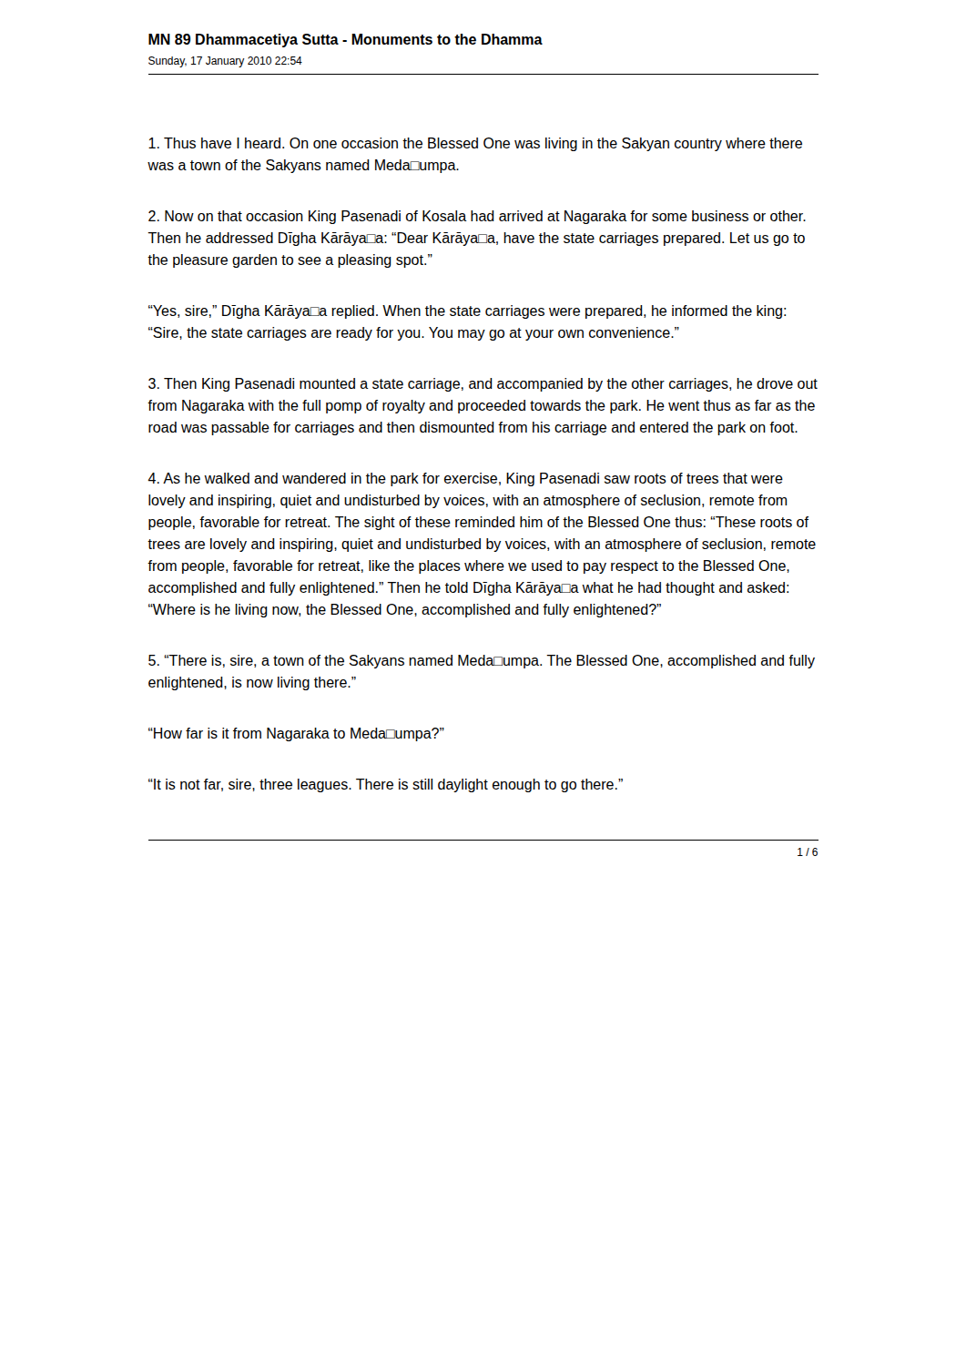MN 89 Dhammacetiya Sutta - Monuments to the Dhamma
Sunday, 17 January 2010 22:54
1. Thus have I heard. On one occasion the Blessed One was living in the Sakyan country where there was a town of the Sakyans named Meda□umpa.
2. Now on that occasion King Pasenadi of Kosala had arrived at Nagaraka for some business or other. Then he addressed Dīgha Kārāya□a: “Dear Kārāya□a, have the state carriages prepared. Let us go to the pleasure garden to see a pleasing spot.”
“Yes, sire,” Dīgha Kārāya□a replied. When the state carriages were prepared, he informed the king: “Sire, the state carriages are ready for you. You may go at your own convenience.”
3. Then King Pasenadi mounted a state carriage, and accompanied by the other carriages, he drove out from Nagaraka with the full pomp of royalty and proceeded towards the park. He went thus as far as the road was passable for carriages and then dismounted from his carriage and entered the park on foot.
4. As he walked and wandered in the park for exercise, King Pasenadi saw roots of trees that were lovely and inspiring, quiet and undisturbed by voices, with an atmosphere of seclusion, remote from people, favorable for retreat. The sight of these reminded him of the Blessed One thus: “These roots of trees are lovely and inspiring, quiet and undisturbed by voices, with an atmosphere of seclusion, remote from people, favorable for retreat, like the places where we used to pay respect to the Blessed One, accomplished and fully enlightened.” Then he told Dīgha Kārāya□a what he had thought and asked: “Where is he living now, the Blessed One, accomplished and fully enlightened?”
5. “There is, sire, a town of the Sakyans named Meda□umpa. The Blessed One, accomplished and fully enlightened, is now living there.”
“How far is it from Nagaraka to Meda□umpa?”
“It is not far, sire, three leagues. There is still daylight enough to go there.”
1 / 6